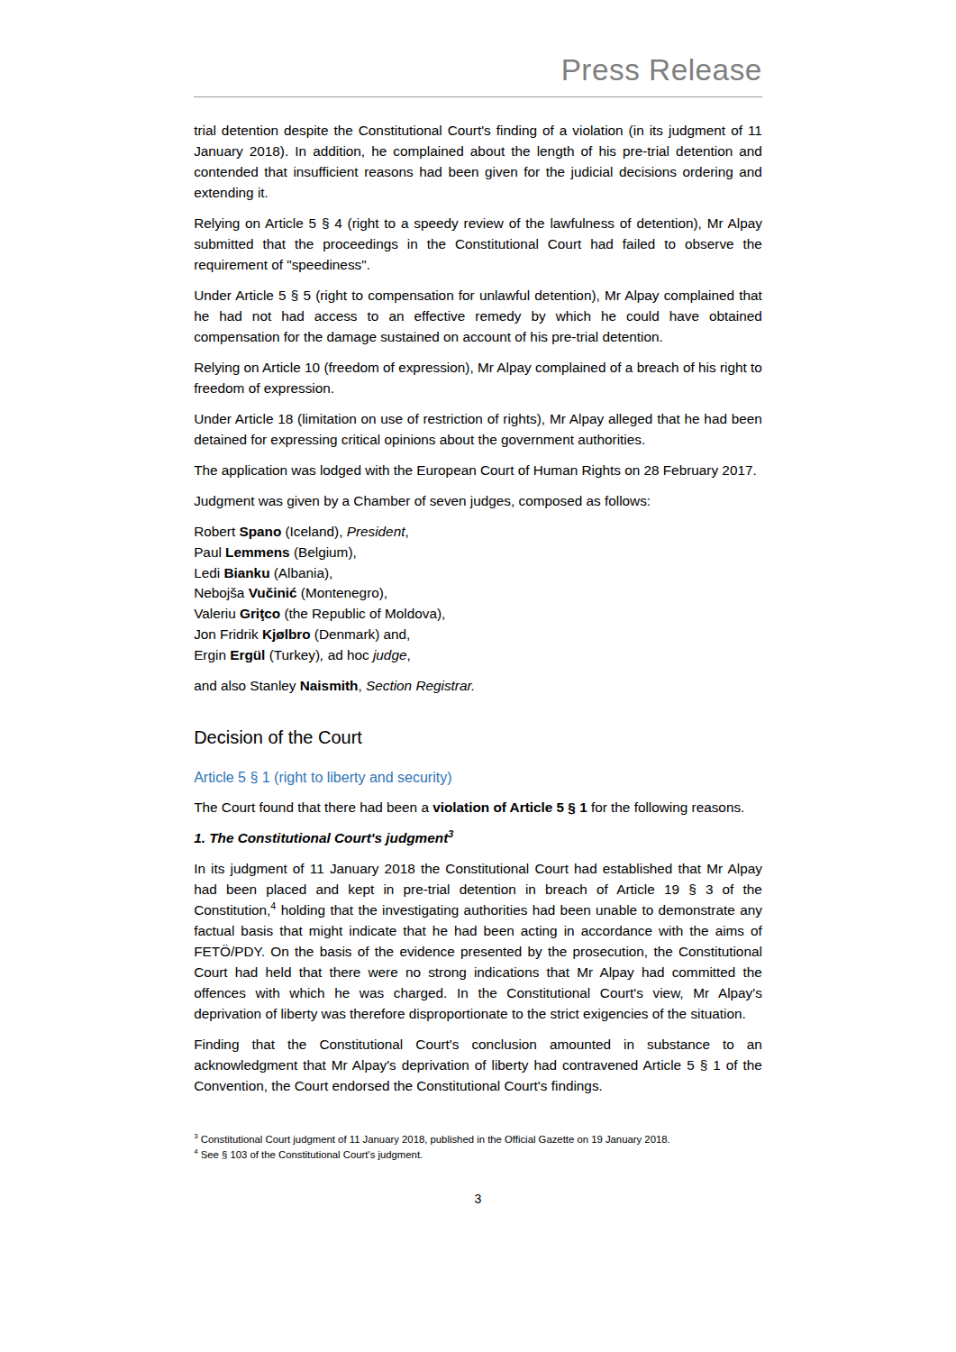Press Release
trial detention despite the Constitutional Court's finding of a violation (in its judgment of 11 January 2018). In addition, he complained about the length of his pre-trial detention and contended that insufficient reasons had been given for the judicial decisions ordering and extending it.
Relying on Article 5 § 4 (right to a speedy review of the lawfulness of detention), Mr Alpay submitted that the proceedings in the Constitutional Court had failed to observe the requirement of "speediness".
Under Article 5 § 5 (right to compensation for unlawful detention), Mr Alpay complained that he had not had access to an effective remedy by which he could have obtained compensation for the damage sustained on account of his pre-trial detention.
Relying on Article 10 (freedom of expression), Mr Alpay complained of a breach of his right to freedom of expression.
Under Article 18 (limitation on use of restriction of rights), Mr Alpay alleged that he had been detained for expressing critical opinions about the government authorities.
The application was lodged with the European Court of Human Rights on 28 February 2017.
Judgment was given by a Chamber of seven judges, composed as follows:
Robert Spano (Iceland), President,
Paul Lemmens (Belgium),
Ledi Bianku (Albania),
Nebojša Vučinić (Montenegro),
Valeriu Griţco (the Republic of Moldova),
Jon Fridrik Kjølbro (Denmark) and,
Ergin Ergül (Turkey), ad hoc judge,
and also Stanley Naismith, Section Registrar.
Decision of the Court
Article 5 § 1 (right to liberty and security)
The Court found that there had been a violation of Article 5 § 1 for the following reasons.
1. The Constitutional Court's judgment3
In its judgment of 11 January 2018 the Constitutional Court had established that Mr Alpay had been placed and kept in pre-trial detention in breach of Article 19 § 3 of the Constitution,4 holding that the investigating authorities had been unable to demonstrate any factual basis that might indicate that he had been acting in accordance with the aims of FETÖ/PDY. On the basis of the evidence presented by the prosecution, the Constitutional Court had held that there were no strong indications that Mr Alpay had committed the offences with which he was charged. In the Constitutional Court's view, Mr Alpay's deprivation of liberty was therefore disproportionate to the strict exigencies of the situation.
Finding that the Constitutional Court's conclusion amounted in substance to an acknowledgment that Mr Alpay's deprivation of liberty had contravened Article 5 § 1 of the Convention, the Court endorsed the Constitutional Court's findings.
3 Constitutional Court judgment of 11 January 2018, published in the Official Gazette on 19 January 2018.
4 See § 103 of the Constitutional Court's judgment.
3